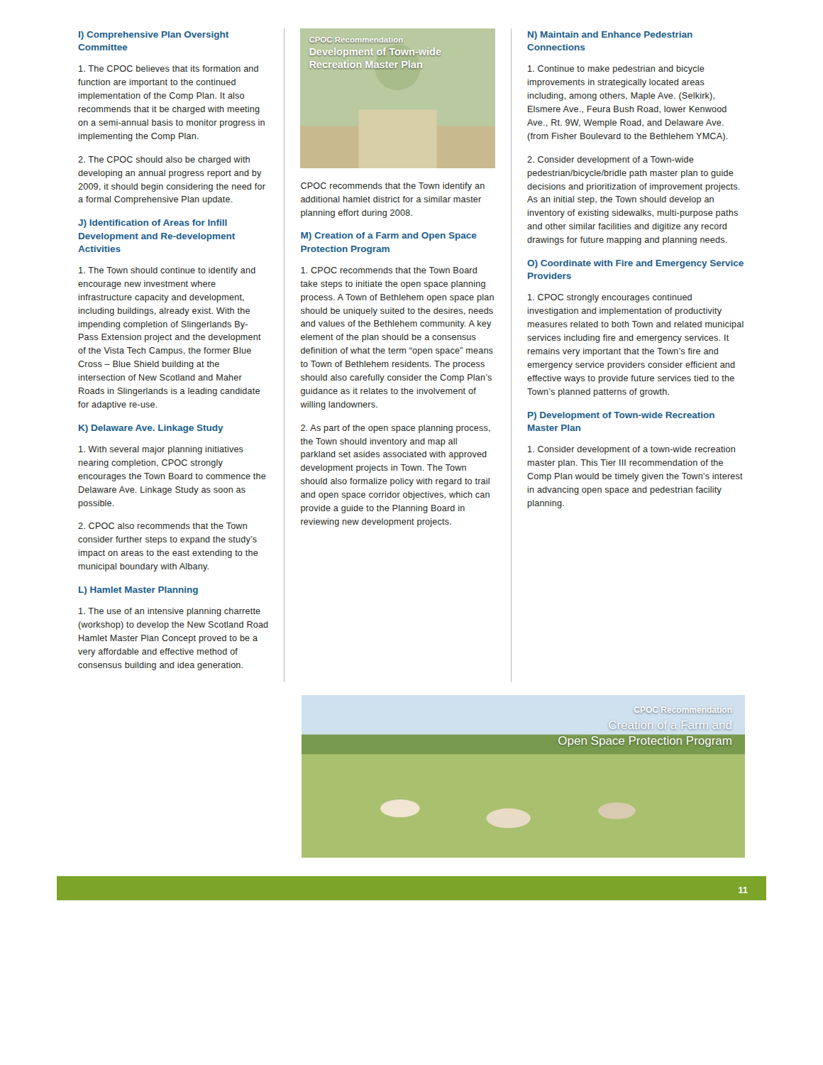I) Comprehensive Plan Oversight Committee
1. The CPOC believes that its formation and function are important to the continued implementation of the Comp Plan. It also recommends that it be charged with meeting on a semi-annual basis to monitor progress in implementing the Comp Plan.
2. The CPOC should also be charged with developing an annual progress report and by 2009, it should begin considering the need for a formal Comprehensive Plan update.
J) Identification of Areas for Infill Development and Re-development Activities
1. The Town should continue to identify and encourage new investment where infrastructure capacity and development, including buildings, already exist. With the impending completion of Slingerlands By-Pass Extension project and the development of the Vista Tech Campus, the former Blue Cross – Blue Shield building at the intersection of New Scotland and Maher Roads in Slingerlands is a leading candidate for adaptive re-use.
K) Delaware Ave. Linkage Study
1. With several major planning initiatives nearing completion, CPOC strongly encourages the Town Board to commence the Delaware Ave. Linkage Study as soon as possible.
2. CPOC also recommends that the Town consider further steps to expand the study’s impact on areas to the east extending to the municipal boundary with Albany.
L) Hamlet Master Planning
1. The use of an intensive planning charrette (workshop) to develop the New Scotland Road Hamlet Master Plan Concept proved to be a very affordable and effective method of consensus building and idea generation.
CPOC Recommendation
Development of Town-wide
Recreation Master Plan
CPOC recommends that the Town identify an additional hamlet district for a similar master planning effort during 2008.
M) Creation of a Farm and Open Space Protection Program
1. CPOC recommends that the Town Board take steps to initiate the open space planning process. A Town of Bethlehem open space plan should be uniquely suited to the desires, needs and values of the Bethlehem community. A key element of the plan should be a consensus definition of what the term “open space” means to Town of Bethlehem residents. The process should also carefully consider the Comp Plan’s guidance as it relates to the involvement of willing landowners.
2. As part of the open space planning process, the Town should inventory and map all parkland set asides associated with approved development projects in Town. The Town should also formalize policy with regard to trail and open space corridor objectives, which can provide a guide to the Planning Board in reviewing new development projects.
N) Maintain and Enhance Pedestrian Connections
1. Continue to make pedestrian and bicycle improvements in strategically located areas including, among others, Maple Ave. (Selkirk), Elsmere Ave., Feura Bush Road, lower Kenwood Ave., Rt. 9W, Wemple Road, and Delaware Ave. (from Fisher Boulevard to the Bethlehem YMCA).
2. Consider development of a Town-wide pedestrian/bicycle/bridle path master plan to guide decisions and prioritization of improvement projects. As an initial step, the Town should develop an inventory of existing sidewalks, multi-purpose paths and other similar facilities and digitize any record drawings for future mapping and planning needs.
O) Coordinate with Fire and Emergency Service Providers
1. CPOC strongly encourages continued investigation and implementation of productivity measures related to both Town and related municipal services including fire and emergency services. It remains very important that the Town’s fire and emergency service providers consider efficient and effective ways to provide future services tied to the Town’s planned patterns of growth.
P) Development of Town-wide Recreation Master Plan
1. Consider development of a town-wide recreation master plan. This Tier III recommendation of the Comp Plan would be timely given the Town’s interest in advancing open space and pedestrian facility planning.
CPOC Recommendation
Creation of a Farm and
Open Space Protection Program
11